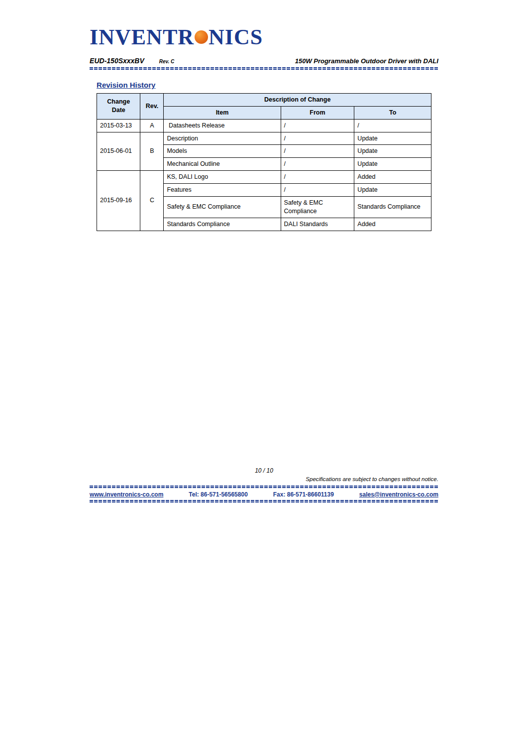INVENTR NICS
EUD-150SxxxBV Rev. C
150W Programmable Outdoor Driver with DALI
Revision History
| Change Date | Rev. | Description of Change |
| --- | --- | --- |
| Item | From | To |
| 2015-03-13 | A | Datasheets Release | / | / |
| 2015-06-01 | B | Description | / | Update |
| Models | / | Update |
| Mechanical Outline | / | Update |
| 2015-09-16 | C | KS, DALI Logo | / | Added |
| Features | / | Update |
| Safety & EMC Compliance | Safety & EMC Compliance | Standards Compliance |
| Standards Compliance | DALI Standards | Added |
10 / 10
Specifications are subject to changes without notice.
www.inventronics-co.com Tel: 86-571-56565800 Fax: 86-571-86601139 sales@inventronics-co.com